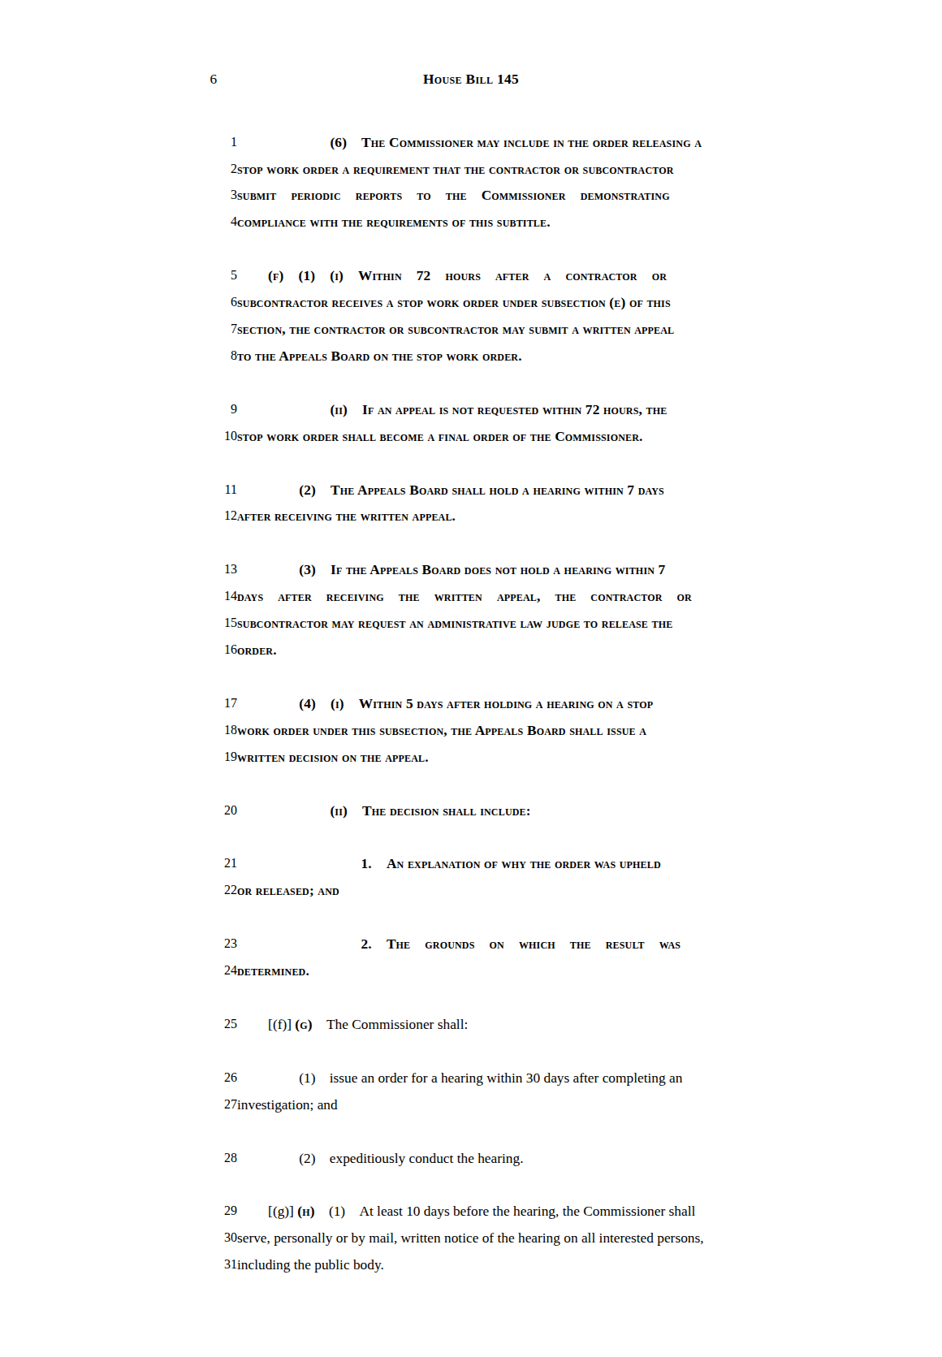6
House Bill 145
| 1 | (6) The Commissioner may include in the order releasing a |
| 2 | stop work order a requirement that the contractor or subcontractor |
| 3 | submit periodic reports to the Commissioner demonstrating |
| 4 | compliance with the requirements of this subtitle. |
| 5 | (f) (1) (i) Within 72 hours after a contractor or |
| 6 | subcontractor receives a stop work order under subsection (e) of this |
| 7 | section, the contractor or subcontractor may submit a written appeal |
| 8 | to the Appeals Board on the stop work order. |
| 9 | (ii) If an appeal is not requested within 72 hours, the |
| 10 | stop work order shall become a final order of the Commissioner. |
| 11 | (2) The Appeals Board shall hold a hearing within 7 days |
| 12 | after receiving the written appeal. |
| 13 | (3) If the Appeals Board does not hold a hearing within 7 |
| 14 | days after receiving the written appeal, the contractor or |
| 15 | subcontractor may request an administrative law judge to release the |
| 16 | order. |
| 17 | (4) (i) Within 5 days after holding a hearing on a stop |
| 18 | work order under this subsection, the Appeals Board shall issue a |
| 19 | written decision on the appeal. |
| 20 | (ii) The decision shall include: |
| 21 | 1. An explanation of why the order was upheld |
| 22 | or released; and |
| 23 | 2. The grounds on which the result was |
| 24 | determined. |
| 25 | [(f)] (g) The Commissioner shall: |
| 26 | (1) issue an order for a hearing within 30 days after completing an |
| 27 | investigation; and |
| 28 | (2) expeditiously conduct the hearing. |
| 29 | [(g)] (h) (1) At least 10 days before the hearing, the Commissioner shall |
| 30 | serve, personally or by mail, written notice of the hearing on all interested persons, |
| 31 | including the public body. |